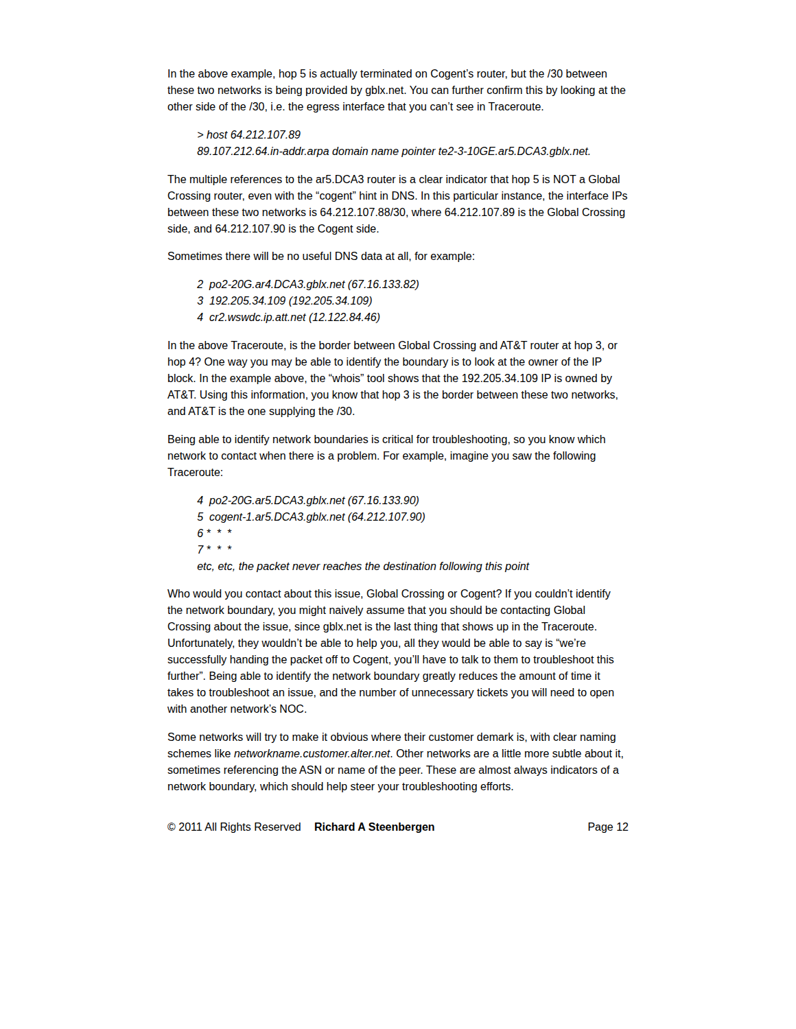In the above example, hop 5 is actually terminated on Cogent’s router, but the /30 between these two networks is being provided by gblx.net. You can further confirm this by looking at the other side of the /30, i.e. the egress interface that you can’t see in Traceroute.
> host 64.212.107.89
89.107.212.64.in-addr.arpa domain name pointer te2-3-10GE.ar5.DCA3.gblx.net.
The multiple references to the ar5.DCA3 router is a clear indicator that hop 5 is NOT a Global Crossing router, even with the “cogent” hint in DNS. In this particular instance, the interface IPs between these two networks is 64.212.107.88/30, where 64.212.107.89 is the Global Crossing side, and 64.212.107.90 is the Cogent side.
Sometimes there will be no useful DNS data at all, for example:
2 po2-20G.ar4.DCA3.gblx.net (67.16.133.82)
3 192.205.34.109 (192.205.34.109)
4 cr2.wswdc.ip.att.net (12.122.84.46)
In the above Traceroute, is the border between Global Crossing and AT&T router at hop 3, or hop 4? One way you may be able to identify the boundary is to look at the owner of the IP block. In the example above, the “whois” tool shows that the 192.205.34.109 IP is owned by AT&T. Using this information, you know that hop 3 is the border between these two networks, and AT&T is the one supplying the /30.
Being able to identify network boundaries is critical for troubleshooting, so you know which network to contact when there is a problem. For example, imagine you saw the following Traceroute:
4 po2-20G.ar5.DCA3.gblx.net (67.16.133.90)
5 cogent-1.ar5.DCA3.gblx.net (64.212.107.90)
6 * * *
7 * * *
etc, etc, the packet never reaches the destination following this point
Who would you contact about this issue, Global Crossing or Cogent? If you couldn’t identify the network boundary, you might naively assume that you should be contacting Global Crossing about the issue, since gblx.net is the last thing that shows up in the Traceroute. Unfortunately, they wouldn’t be able to help you, all they would be able to say is “we’re successfully handing the packet off to Cogent, you’ll have to talk to them to troubleshoot this further”. Being able to identify the network boundary greatly reduces the amount of time it takes to troubleshoot an issue, and the number of unnecessary tickets you will need to open with another network’s NOC.
Some networks will try to make it obvious where their customer demark is, with clear naming schemes like networkname.customer.alter.net. Other networks are a little more subtle about it, sometimes referencing the ASN or name of the peer. These are almost always indicators of a network boundary, which should help steer your troubleshooting efforts.
© 2011 All Rights Reserved Richard A Steenbergen Page 12